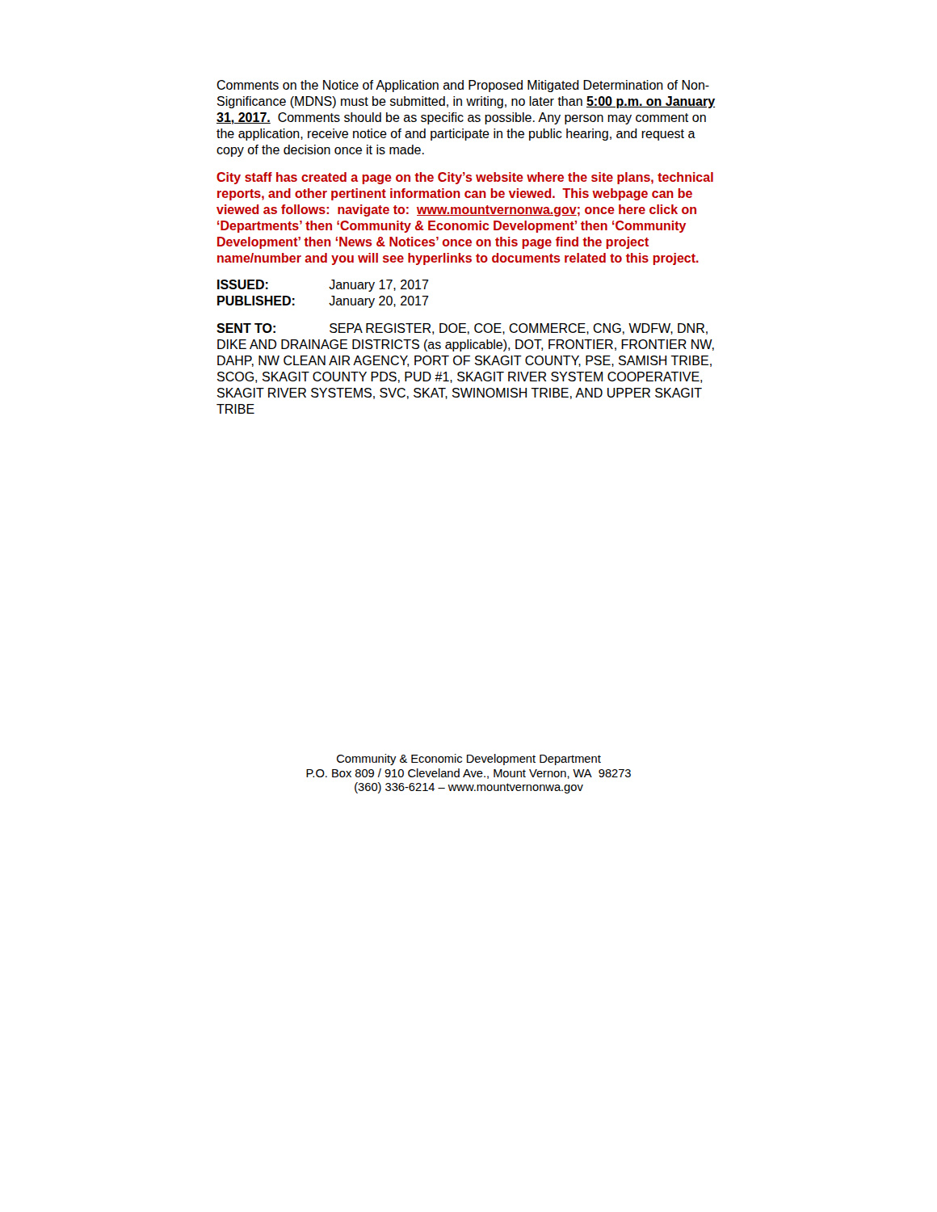Comments on the Notice of Application and Proposed Mitigated Determination of Non-Significance (MDNS) must be submitted, in writing, no later than 5:00 p.m. on January 31, 2017. Comments should be as specific as possible. Any person may comment on the application, receive notice of and participate in the public hearing, and request a copy of the decision once it is made.
City staff has created a page on the City’s website where the site plans, technical reports, and other pertinent information can be viewed. This webpage can be viewed as follows: navigate to: www.mountvernonwa.gov; once here click on ‘Departments’ then ‘Community & Economic Development’ then ‘Community Development’ then ‘News & Notices’ once on this page find the project name/number and you will see hyperlinks to documents related to this project.
ISSUED:
January 17, 2017
PUBLISHED:
January 20, 2017
SENT TO: SEPA REGISTER, DOE, COE, COMMERCE, CNG, WDFW, DNR, DIKE AND DRAINAGE DISTRICTS (as applicable), DOT, FRONTIER, FRONTIER NW, DAHP, NW CLEAN AIR AGENCY, PORT OF SKAGIT COUNTY, PSE, SAMISH TRIBE, SCOG, SKAGIT COUNTY PDS, PUD #1, SKAGIT RIVER SYSTEM COOPERATIVE, SKAGIT RIVER SYSTEMS, SVC, SKAT, SWINOMISH TRIBE, AND UPPER SKAGIT TRIBE
Community & Economic Development Department
P.O. Box 809 / 910 Cleveland Ave., Mount Vernon, WA 98273
(360) 336-6214 – www.mountvernonwa.gov